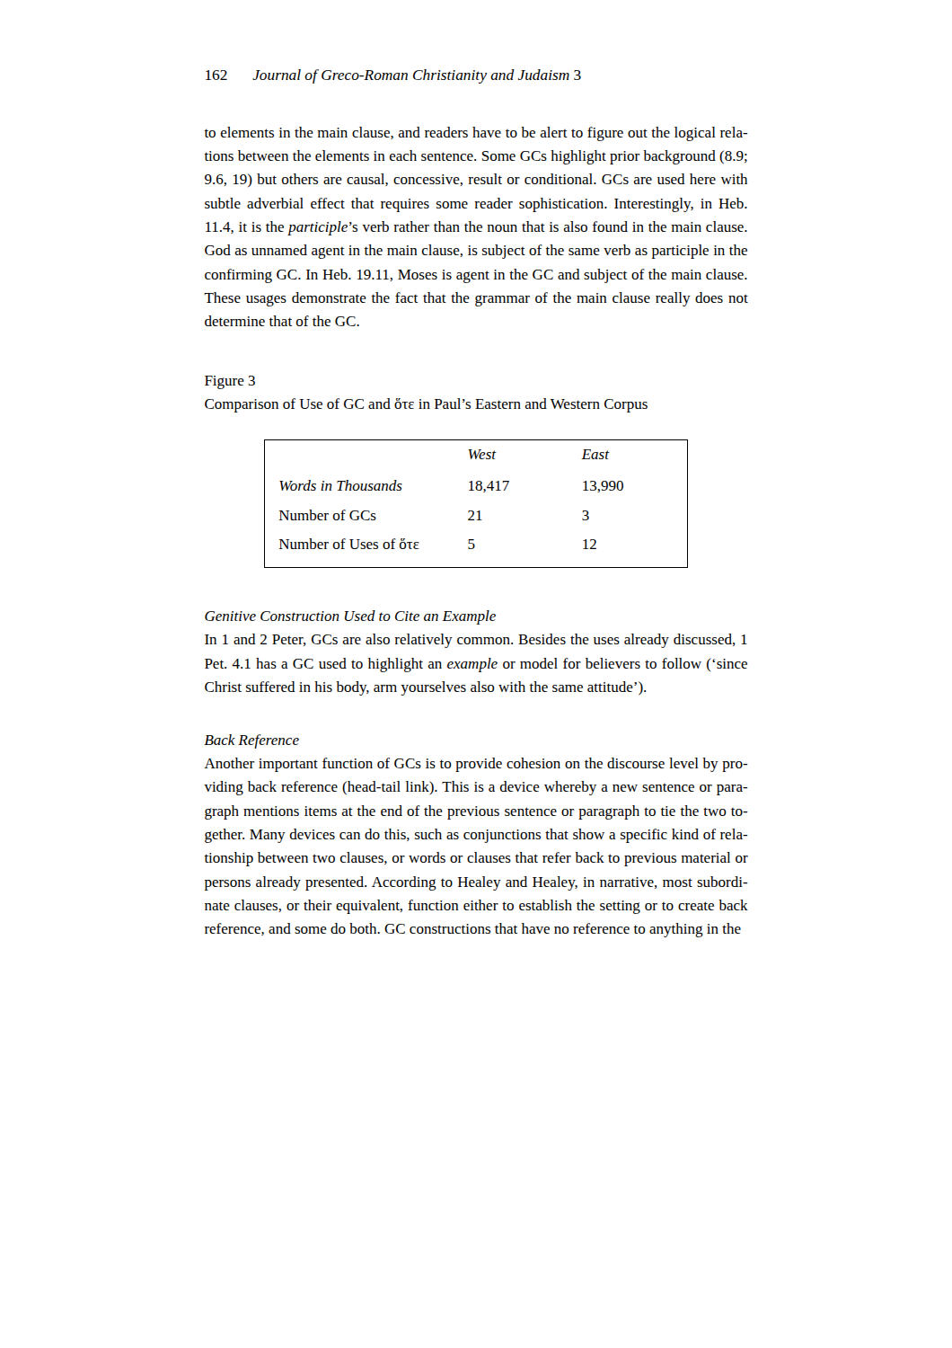162 Journal of Greco-Roman Christianity and Judaism 3
to elements in the main clause, and readers have to be alert to figure out the logical relations between the elements in each sentence. Some GCs highlight prior background (8.9; 9.6, 19) but others are causal, concessive, result or conditional. GCs are used here with subtle adverbial effect that requires some reader sophistication. Interestingly, in Heb. 11.4, it is the participle’s verb rather than the noun that is also found in the main clause. God as unnamed agent in the main clause, is subject of the same verb as participle in the confirming GC. In Heb. 19.11, Moses is agent in the GC and subject of the main clause. These usages demonstrate the fact that the grammar of the main clause really does not determine that of the GC.
Figure 3
Comparison of Use of GC and ὅτε in Paul’s Eastern and Western Corpus
| | West | East |
| Words in Thousands | 18,417 | 13,990 |
| Number of GCs | 21 | 3 |
| Number of Uses of ὅτε | 5 | 12 |
Genitive Construction Used to Cite an Example
In 1 and 2 Peter, GCs are also relatively common. Besides the uses already discussed, 1 Pet. 4.1 has a GC used to highlight an example or model for believers to follow (‘since Christ suffered in his body, arm yourselves also with the same attitude’).
Back Reference
Another important function of GCs is to provide cohesion on the discourse level by providing back reference (head-tail link). This is a device whereby a new sentence or paragraph mentions items at the end of the previous sentence or paragraph to tie the two together. Many devices can do this, such as conjunctions that show a specific kind of relationship between two clauses, or words or clauses that refer back to previous material or persons already presented. According to Healey and Healey, in narrative, most subordinate clauses, or their equivalent, function either to establish the setting or to create back reference, and some do both. GC constructions that have no reference to anything in the